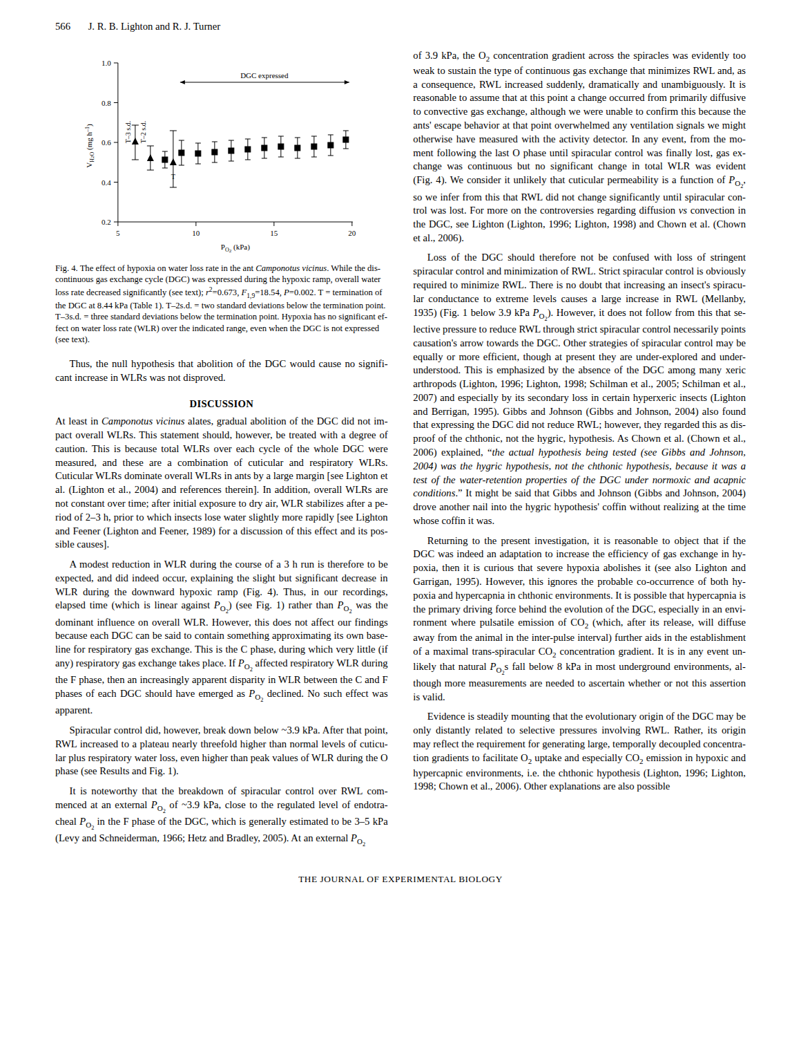566 J. R. B. Lighton and R. J. Turner
0.2 0.4 0.6 0.8 1.0 5 10 15 20 PO2 (kPa) VH2O (mg h–1) DGC expressed T–3 s.d. T–2 s.d. T
Fig. 4. The effect of hypoxia on water loss rate in the ant Camponotus vicinus. While the discontinuous gas exchange cycle (DGC) was expressed during the hypoxic ramp, overall water loss rate decreased significantly (see text); r2=0.673, F1,9=18.54, P=0.002. T = termination of the DGC at 8.44 kPa (Table 1). T–2s.d. = two standard deviations below the termination point. T–3s.d. = three standard deviations below the termination point. Hypoxia has no significant effect on water loss rate (WLR) over the indicated range, even when the DGC is not expressed (see text).
Thus, the null hypothesis that abolition of the DGC would cause no significant increase in WLRs was not disproved.
DISCUSSION
At least in Camponotus vicinus alates, gradual abolition of the DGC did not impact overall WLRs. This statement should, however, be treated with a degree of caution. This is because total WLRs over each cycle of the whole DGC were measured, and these are a combination of cuticular and respiratory WLRs. Cuticular WLRs dominate overall WLRs in ants by a large margin [see Lighton et al. (Lighton et al., 2004) and references therein]. In addition, overall WLRs are not constant over time; after initial exposure to dry air, WLR stabilizes after a period of 2–3 h, prior to which insects lose water slightly more rapidly [see Lighton and Feener (Lighton and Feener, 1989) for a discussion of this effect and its possible causes].
A modest reduction in WLR during the course of a 3 h run is therefore to be expected, and did indeed occur, explaining the slight but significant decrease in WLR during the downward hypoxic ramp (Fig. 4). Thus, in our recordings, elapsed time (which is linear against PO2) (see Fig. 1) rather than PO2 was the dominant influence on overall WLR. However, this does not affect our findings because each DGC can be said to contain something approximating its own baseline for respiratory gas exchange. This is the C phase, during which very little (if any) respiratory gas exchange takes place. If PO2 affected respiratory WLR during the F phase, then an increasingly apparent disparity in WLR between the C and F phases of each DGC should have emerged as PO2 declined. No such effect was apparent.
Spiracular control did, however, break down below ~3.9 kPa. After that point, RWL increased to a plateau nearly threefold higher than normal levels of cuticular plus respiratory water loss, even higher than peak values of WLR during the O phase (see Results and Fig. 1).
It is noteworthy that the breakdown of spiracular control over RWL commenced at an external PO2 of ~3.9 kPa, close to the regulated level of endotracheal PO2 in the F phase of the DGC, which is generally estimated to be 3–5 kPa (Levy and Schneiderman, 1966; Hetz and Bradley, 2005). At an external PO2
of 3.9 kPa, the O2 concentration gradient across the spiracles was evidently too weak to sustain the type of continuous gas exchange that minimizes RWL and, as a consequence, RWL increased suddenly, dramatically and unambiguously. It is reasonable to assume that at this point a change occurred from primarily diffusive to convective gas exchange, although we were unable to confirm this because the ants' escape behavior at that point overwhelmed any ventilation signals we might otherwise have measured with the activity detector. In any event, from the moment following the last O phase until spiracular control was finally lost, gas exchange was continuous but no significant change in total WLR was evident (Fig. 4). We consider it unlikely that cuticular permeability is a function of PO2, so we infer from this that RWL did not change significantly until spiracular control was lost. For more on the controversies regarding diffusion vs convection in the DGC, see Lighton (Lighton, 1996; Lighton, 1998) and Chown et al. (Chown et al., 2006).
Loss of the DGC should therefore not be confused with loss of stringent spiracular control and minimization of RWL. Strict spiracular control is obviously required to minimize RWL. There is no doubt that increasing an insect's spiracular conductance to extreme levels causes a large increase in RWL (Mellanby, 1935) (Fig. 1 below 3.9 kPa PO2). However, it does not follow from this that selective pressure to reduce RWL through strict spiracular control necessarily points causation's arrow towards the DGC. Other strategies of spiracular control may be equally or more efficient, though at present they are under-explored and under-understood. This is emphasized by the absence of the DGC among many xeric arthropods (Lighton, 1996; Lighton, 1998; Schilman et al., 2005; Schilman et al., 2007) and especially by its secondary loss in certain hyperxeric insects (Lighton and Berrigan, 1995). Gibbs and Johnson (Gibbs and Johnson, 2004) also found that expressing the DGC did not reduce RWL; however, they regarded this as disproof of the chthonic, not the hygric, hypothesis. As Chown et al. (Chown et al., 2006) explained, “the actual hypothesis being tested (see Gibbs and Johnson, 2004) was the hygric hypothesis, not the chthonic hypothesis, because it was a test of the water-retention properties of the DGC under normoxic and acapnic conditions.” It might be said that Gibbs and Johnson (Gibbs and Johnson, 2004) drove another nail into the hygric hypothesis' coffin without realizing at the time whose coffin it was.
Returning to the present investigation, it is reasonable to object that if the DGC was indeed an adaptation to increase the efficiency of gas exchange in hypoxia, then it is curious that severe hypoxia abolishes it (see also Lighton and Garrigan, 1995). However, this ignores the probable co-occurrence of both hypoxia and hypercapnia in chthonic environments. It is possible that hypercapnia is the primary driving force behind the evolution of the DGC, especially in an environment where pulsatile emission of CO2 (which, after its release, will diffuse away from the animal in the inter-pulse interval) further aids in the establishment of a maximal trans-spiracular CO2 concentration gradient. It is in any event unlikely that natural PO2s fall below 8 kPa in most underground environments, although more measurements are needed to ascertain whether or not this assertion is valid.
Evidence is steadily mounting that the evolutionary origin of the DGC may be only distantly related to selective pressures involving RWL. Rather, its origin may reflect the requirement for generating large, temporally decoupled concentration gradients to facilitate O2 uptake and especially CO2 emission in hypoxic and hypercapnic environments, i.e. the chthonic hypothesis (Lighton, 1996; Lighton, 1998; Chown et al., 2006). Other explanations are also possible
THE JOURNAL OF EXPERIMENTAL BIOLOGY